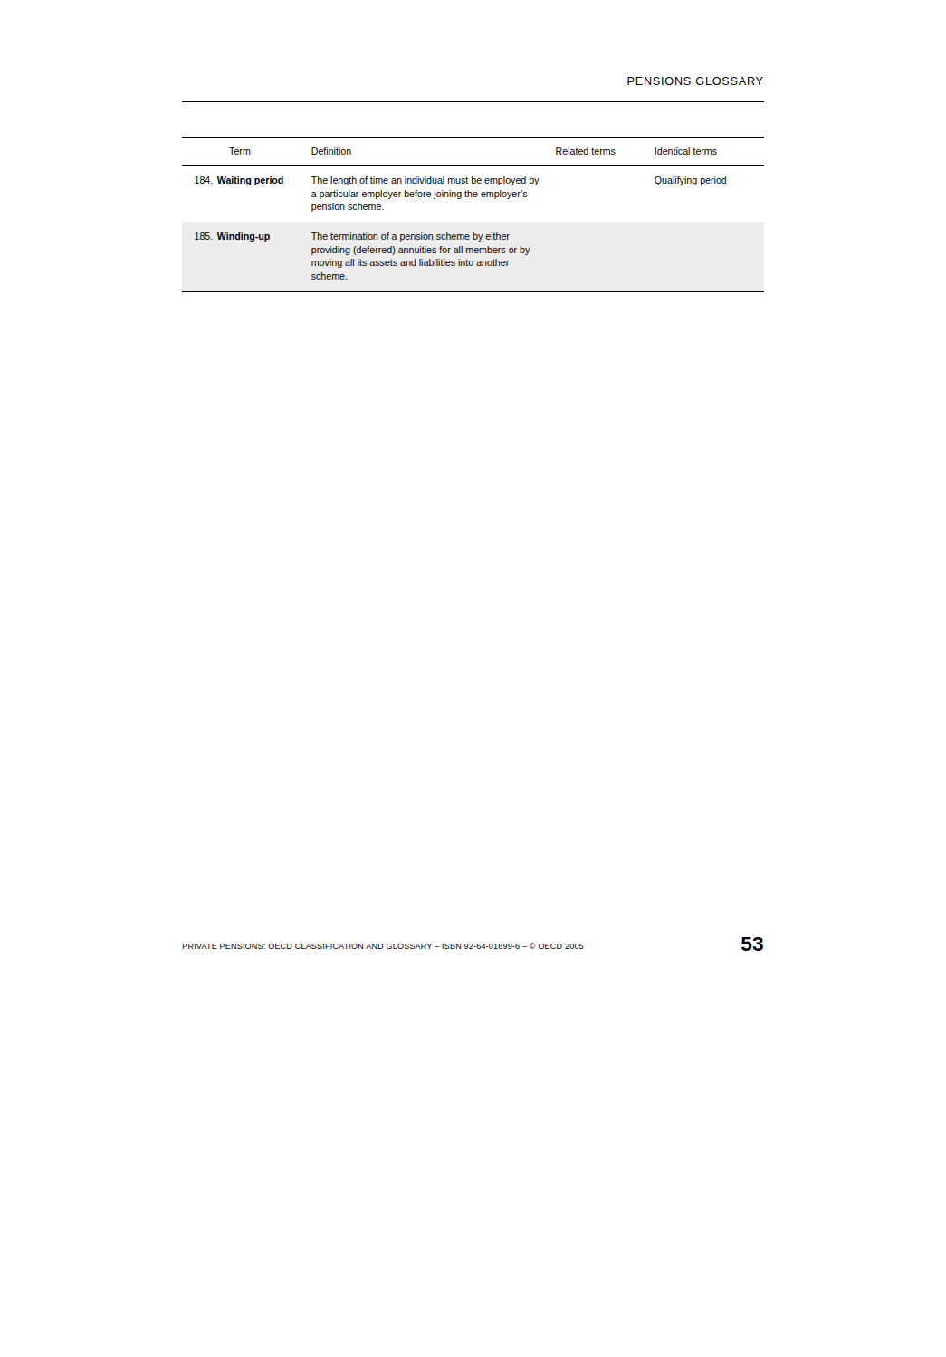PENSIONS GLOSSARY
| Term | Definition | Related terms | Identical terms |
| --- | --- | --- | --- |
| 184. Waiting period | The length of time an individual must be employed by a particular employer before joining the employer’s pension scheme. | | Qualifying period |
| 185. Winding-up | The termination of a pension scheme by either providing (deferred) annuities for all members or by moving all its assets and liabilities into another scheme. | | |
PRIVATE PENSIONS: OECD CLASSIFICATION AND GLOSSARY – ISBN 92-64-01699-6 – © OECD 2005
53